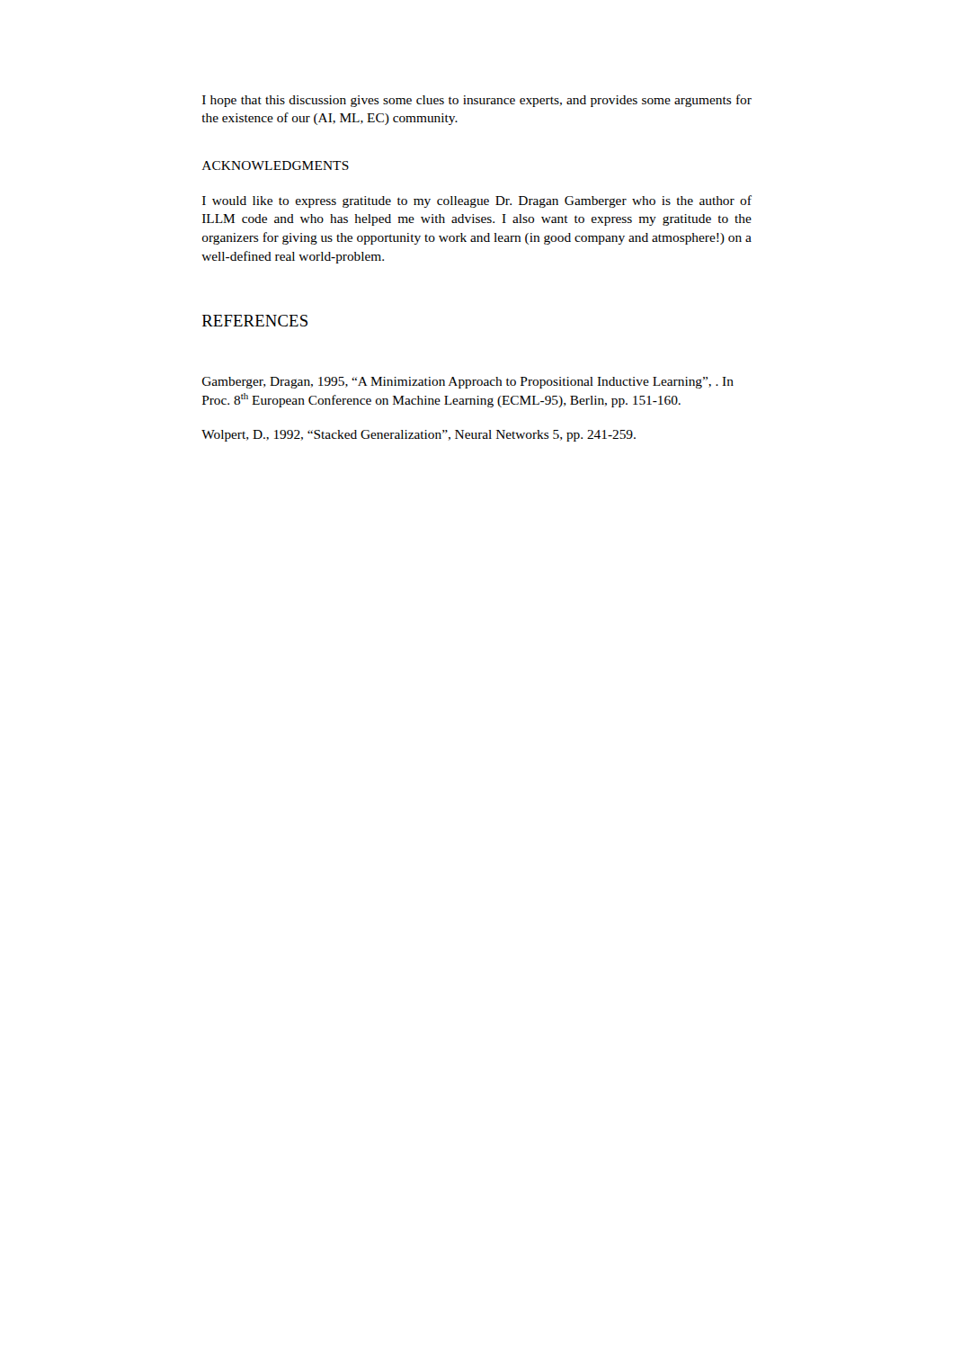I hope that this discussion gives some clues to insurance experts, and provides some arguments for the existence of our (AI, ML, EC) community.
ACKNOWLEDGMENTS
I would like to express gratitude to my colleague Dr. Dragan Gamberger who is the author of ILLM code and who has helped me with advises. I also want to express my gratitude to the organizers for giving us the opportunity to work and learn (in good company and atmosphere!) on a well-defined real world-problem.
REFERENCES
Gamberger, Dragan, 1995, “A Minimization Approach to Propositional Inductive Learning”, . In Proc. 8th European Conference on Machine Learning (ECML-95), Berlin, pp. 151-160.
Wolpert, D., 1992, “Stacked Generalization”, Neural Networks 5, pp. 241-259.